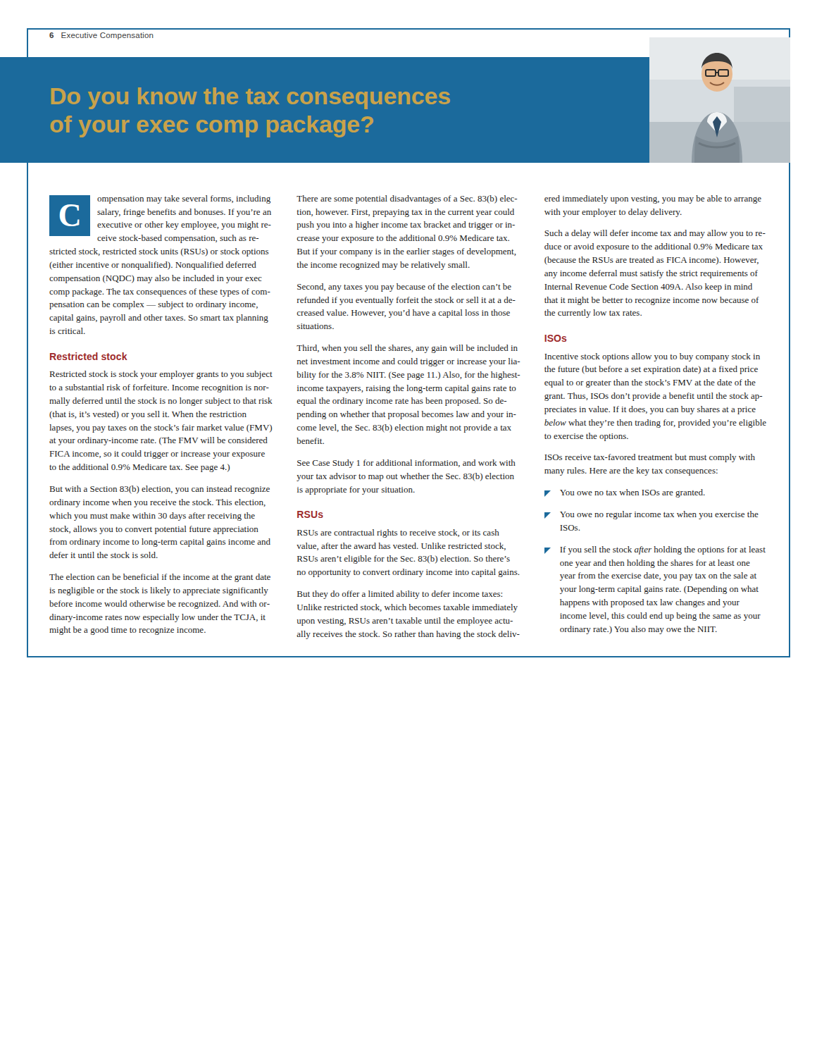6 Executive Compensation
Do you know the tax consequences
of your exec comp package?
Compensation may take several forms, including salary, fringe benefits and bonuses. If you’re an executive or other key employee, you might receive stock-based compensation, such as restricted stock, restricted stock units (RSUs) or stock options (either incentive or nonqualified). Nonqualified deferred compensation (NQDC) may also be included in your exec comp package. The tax consequences of these types of compensation can be complex — subject to ordinary income, capital gains, payroll and other taxes. So smart tax planning is critical.
Restricted stock
Restricted stock is stock your employer grants to you subject to a substantial risk of forfeiture. Income recognition is normally deferred until the stock is no longer subject to that risk (that is, it’s vested) or you sell it. When the restriction lapses, you pay taxes on the stock’s fair market value (FMV) at your ordinary-income rate. (The FMV will be considered FICA income, so it could trigger or increase your exposure to the additional 0.9% Medicare tax. See page 4.)
But with a Section 83(b) election, you can instead recognize ordinary income when you receive the stock. This election, which you must make within 30 days after receiving the stock, allows you to convert potential future appreciation from ordinary income to long-term capital gains income and defer it until the stock is sold.
The election can be beneficial if the income at the grant date is negligible or the stock is likely to appreciate significantly before income would otherwise be recognized. And with ordinary-income rates now especially low under the TCJA, it might be a good time to recognize income.
There are some potential disadvantages of a Sec. 83(b) election, however. First, prepaying tax in the current year could push you into a higher income tax bracket and trigger or increase your exposure to the additional 0.9% Medicare tax. But if your company is in the earlier stages of development, the income recognized may be relatively small.
Second, any taxes you pay because of the election can’t be refunded if you eventually forfeit the stock or sell it at a decreased value. However, you’d have a capital loss in those situations.
Third, when you sell the shares, any gain will be included in net investment income and could trigger or increase your liability for the 3.8% NIIT. (See page 11.) Also, for the highest-income taxpayers, raising the long-term capital gains rate to equal the ordinary income rate has been proposed. So depending on whether that proposal becomes law and your income level, the Sec. 83(b) election might not provide a tax benefit.
See Case Study 1 for additional information, and work with your tax advisor to map out whether the Sec. 83(b) election is appropriate for your situation.
RSUs
RSUs are contractual rights to receive stock, or its cash value, after the award has vested. Unlike restricted stock, RSUs aren’t eligible for the Sec. 83(b) election. So there’s no opportunity to convert ordinary income into capital gains.
But they do offer a limited ability to defer income taxes: Unlike restricted stock, which becomes taxable immediately upon vesting, RSUs aren’t taxable until the employee actually receives the stock. So rather than having the stock delivered immediately upon vesting, you may be able to arrange with your employer to delay delivery.
Such a delay will defer income tax and may allow you to reduce or avoid exposure to the additional 0.9% Medicare tax (because the RSUs are treated as FICA income). However, any income deferral must satisfy the strict requirements of Internal Revenue Code Section 409A. Also keep in mind that it might be better to recognize income now because of the currently low tax rates.
ISOs
Incentive stock options allow you to buy company stock in the future (but before a set expiration date) at a fixed price equal to or greater than the stock’s FMV at the date of the grant. Thus, ISOs don’t provide a benefit until the stock appreciates in value. If it does, you can buy shares at a price below what they’re then trading for, provided you’re eligible to exercise the options.
ISOs receive tax-favored treatment but must comply with many rules. Here are the key tax consequences:
You owe no tax when ISOs are granted.
You owe no regular income tax when you exercise the ISOs.
If you sell the stock after holding the options for at least one year and then holding the shares for at least one year from the exercise date, you pay tax on the sale at your long-term capital gains rate. (Depending on what happens with proposed tax law changes and your income level, this could end up being the same as your ordinary rate.) You also may owe the NIIT.